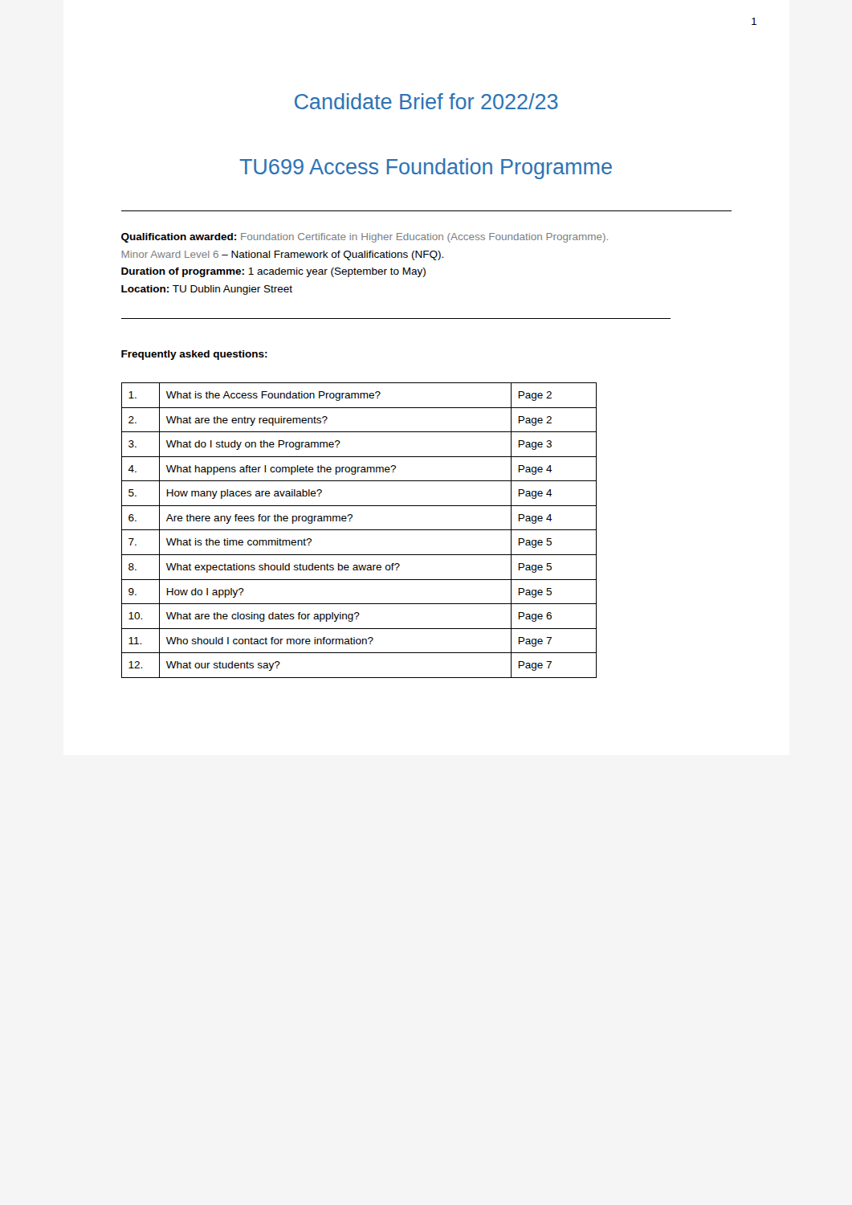1
Candidate Brief for 2022/23
TU699 Access Foundation Programme
Qualification awarded: Foundation Certificate in Higher Education (Access Foundation Programme).
Minor Award Level 6 – National Framework of Qualifications (NFQ).
Duration of programme: 1 academic year (September to May)
Location: TU Dublin Aungier Street
Frequently asked questions:
| 1. | What is the Access Foundation Programme? | Page 2 |
| 2. | What are the entry requirements? | Page 2 |
| 3. | What do I study on the Programme? | Page 3 |
| 4. | What happens after I complete the programme? | Page 4 |
| 5. | How many places are available? | Page 4 |
| 6. | Are there any fees for the programme? | Page 4 |
| 7. | What is the time commitment? | Page 5 |
| 8. | What expectations should students be aware of? | Page 5 |
| 9. | How do I apply? | Page 5 |
| 10. | What are the closing dates for applying? | Page 6 |
| 11. | Who should I contact for more information? | Page 7 |
| 12. | What our students say? | Page 7 |